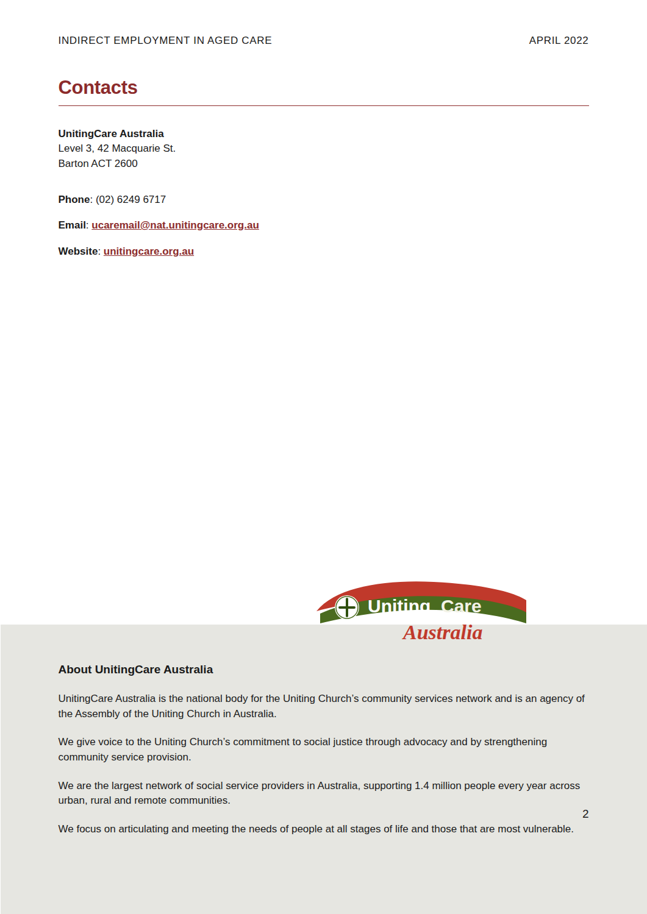Indirect Employment in Aged Care April 2022
Contacts
UnitingCare Australia
Level 3, 42 Macquarie St.
Barton ACT 2600
Phone: (02) 6249 6717
Email: ucaremail@nat.unitingcare.org.au
Website: unitingcare.org.au
UnitingCare Australia Uniting Care Australia
About UnitingCare Australia
UnitingCare Australia is the national body for the Uniting Church’s community services network and is an agency of the Assembly of the Uniting Church in Australia.
We give voice to the Uniting Church’s commitment to social justice through advocacy and by strengthening community service provision.
We are the largest network of social service providers in Australia, supporting 1.4 million people every year across urban, rural and remote communities.
We focus on articulating and meeting the needs of people at all stages of life and those that are most vulnerable.
2